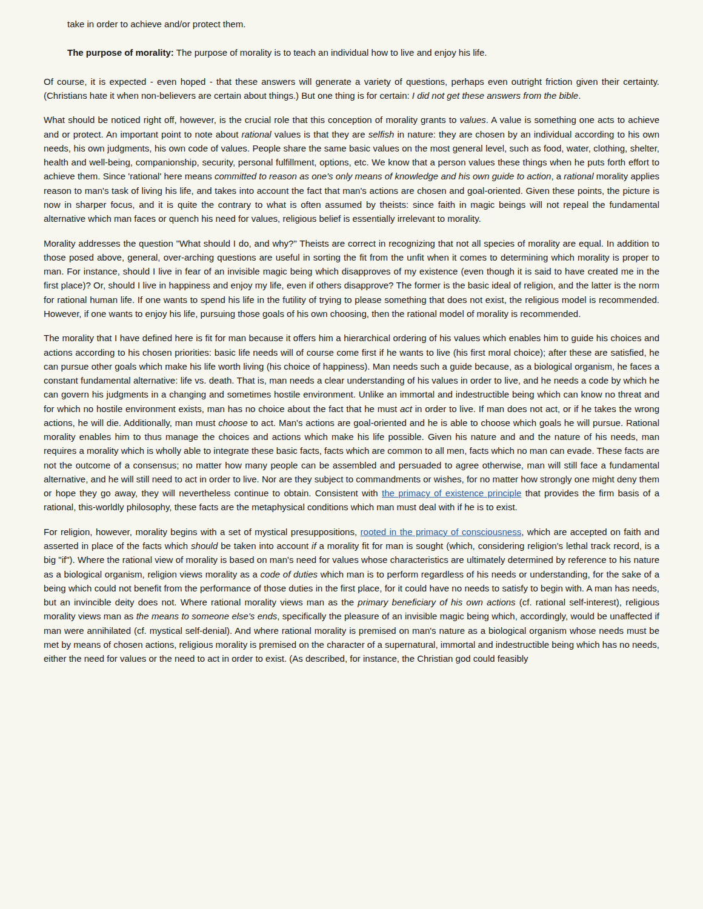take in order to achieve and/or protect them.
The purpose of morality: The purpose of morality is to teach an individual how to live and enjoy his life.
Of course, it is expected - even hoped - that these answers will generate a variety of questions, perhaps even outright friction given their certainty. (Christians hate it when non-believers are certain about things.) But one thing is for certain: I did not get these answers from the bible.
What should be noticed right off, however, is the crucial role that this conception of morality grants to values. A value is something one acts to achieve and or protect. An important point to note about rational values is that they are selfish in nature: they are chosen by an individual according to his own needs, his own judgments, his own code of values. People share the same basic values on the most general level, such as food, water, clothing, shelter, health and well-being, companionship, security, personal fulfillment, options, etc. We know that a person values these things when he puts forth effort to achieve them. Since 'rational' here means committed to reason as one's only means of knowledge and his own guide to action, a rational morality applies reason to man's task of living his life, and takes into account the fact that man's actions are chosen and goal-oriented. Given these points, the picture is now in sharper focus, and it is quite the contrary to what is often assumed by theists: since faith in magic beings will not repeal the fundamental alternative which man faces or quench his need for values, religious belief is essentially irrelevant to morality.
Morality addresses the question "What should I do, and why?" Theists are correct in recognizing that not all species of morality are equal. In addition to those posed above, general, over-arching questions are useful in sorting the fit from the unfit when it comes to determining which morality is proper to man. For instance, should I live in fear of an invisible magic being which disapproves of my existence (even though it is said to have created me in the first place)? Or, should I live in happiness and enjoy my life, even if others disapprove? The former is the basic ideal of religion, and the latter is the norm for rational human life. If one wants to spend his life in the futility of trying to please something that does not exist, the religious model is recommended. However, if one wants to enjoy his life, pursuing those goals of his own choosing, then the rational model of morality is recommended.
The morality that I have defined here is fit for man because it offers him a hierarchical ordering of his values which enables him to guide his choices and actions according to his chosen priorities: basic life needs will of course come first if he wants to live (his first moral choice); after these are satisfied, he can pursue other goals which make his life worth living (his choice of happiness). Man needs such a guide because, as a biological organism, he faces a constant fundamental alternative: life vs. death. That is, man needs a clear understanding of his values in order to live, and he needs a code by which he can govern his judgments in a changing and sometimes hostile environment. Unlike an immortal and indestructible being which can know no threat and for which no hostile environment exists, man has no choice about the fact that he must act in order to live. If man does not act, or if he takes the wrong actions, he will die. Additionally, man must choose to act. Man's actions are goal-oriented and he is able to choose which goals he will pursue. Rational morality enables him to thus manage the choices and actions which make his life possible. Given his nature and and the nature of his needs, man requires a morality which is wholly able to integrate these basic facts, facts which are common to all men, facts which no man can evade. These facts are not the outcome of a consensus; no matter how many people can be assembled and persuaded to agree otherwise, man will still face a fundamental alternative, and he will still need to act in order to live. Nor are they subject to commandments or wishes, for no matter how strongly one might deny them or hope they go away, they will nevertheless continue to obtain. Consistent with the primacy of existence principle that provides the firm basis of a rational, this-worldly philosophy, these facts are the metaphysical conditions which man must deal with if he is to exist.
For religion, however, morality begins with a set of mystical presuppositions, rooted in the primacy of consciousness, which are accepted on faith and asserted in place of the facts which should be taken into account if a morality fit for man is sought (which, considering religion's lethal track record, is a big "if"). Where the rational view of morality is based on man's need for values whose characteristics are ultimately determined by reference to his nature as a biological organism, religion views morality as a code of duties which man is to perform regardless of his needs or understanding, for the sake of a being which could not benefit from the performance of those duties in the first place, for it could have no needs to satisfy to begin with. A man has needs, but an invincible deity does not. Where rational morality views man as the primary beneficiary of his own actions (cf. rational self-interest), religious morality views man as the means to someone else's ends, specifically the pleasure of an invisible magic being which, accordingly, would be unaffected if man were annihilated (cf. mystical self-denial). And where rational morality is premised on man's nature as a biological organism whose needs must be met by means of chosen actions, religious morality is premised on the character of a supernatural, immortal and indestructible being which has no needs, either the need for values or the need to act in order to exist. (As described, for instance, the Christian god could feasibly